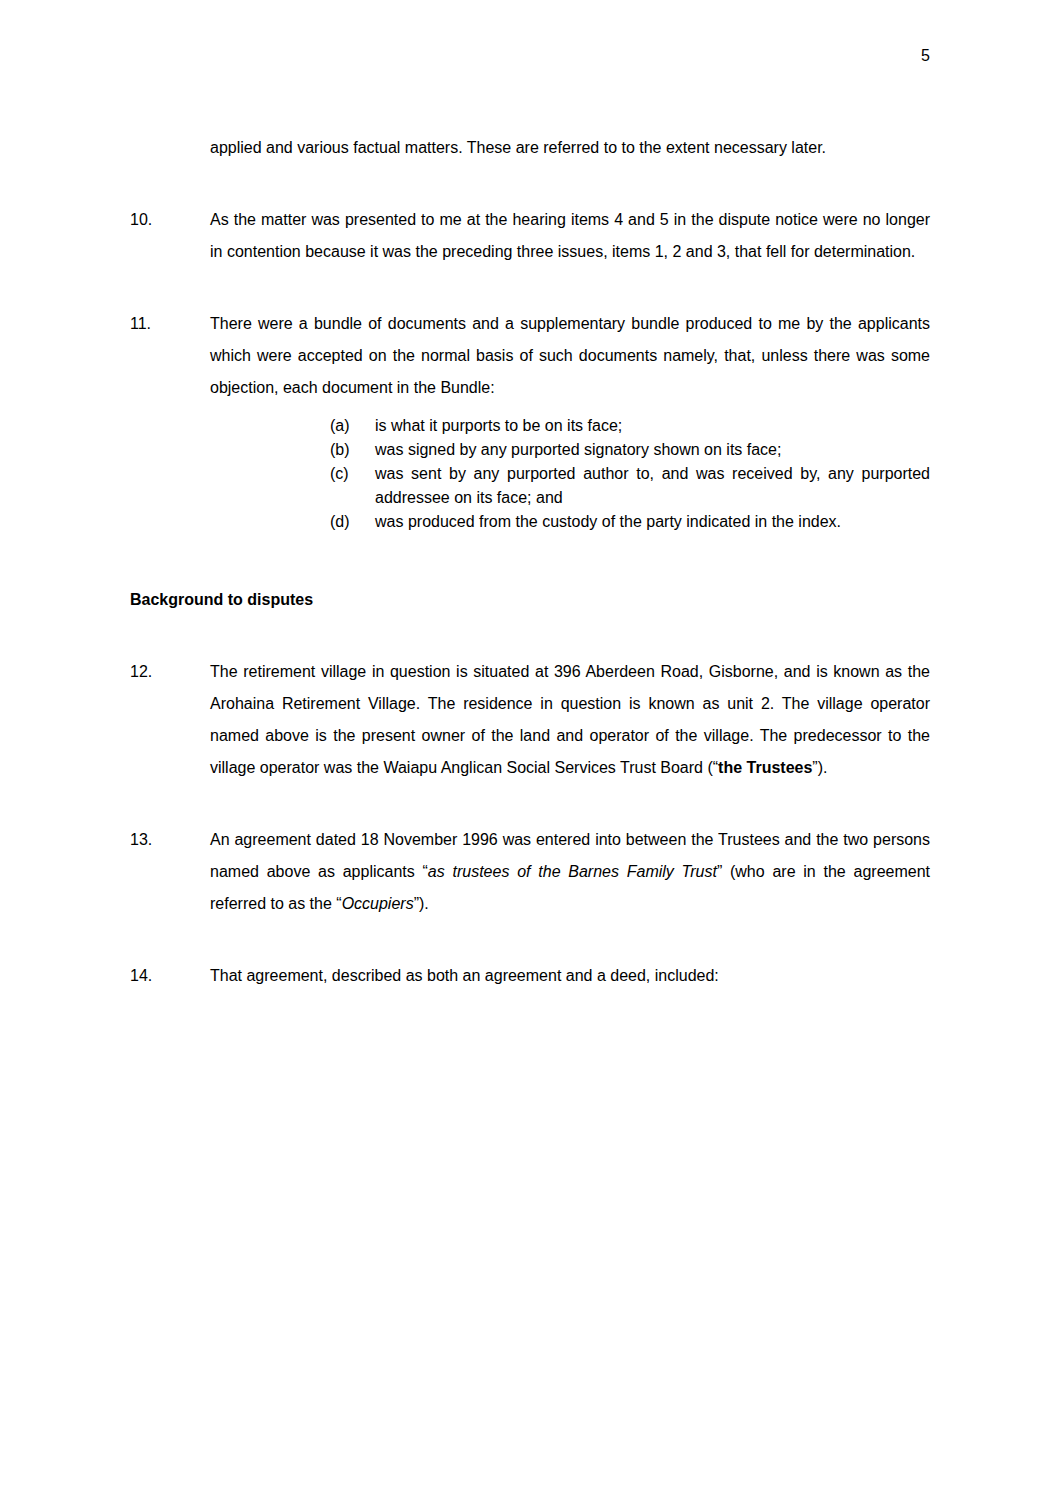5
applied and various factual matters. These are referred to to the extent necessary later.
10.
As the matter was presented to me at the hearing items 4 and 5 in the dispute notice were no longer in contention because it was the preceding three issues, items 1, 2 and 3, that fell for determination.
11.
There were a bundle of documents and a supplementary bundle produced to me by the applicants which were accepted on the normal basis of such documents namely, that, unless there was some objection, each document in the Bundle:
(a)
is what it purports to be on its face;
(b)
was signed by any purported signatory shown on its face;
(c)
was sent by any purported author to, and was received by, any purported addressee on its face; and
(d)
was produced from the custody of the party indicated in the index.
Background to disputes
12.
The retirement village in question is situated at 396 Aberdeen Road, Gisborne, and is known as the Arohaina Retirement Village. The residence in question is known as unit 2. The village operator named above is the present owner of the land and operator of the village. The predecessor to the village operator was the Waiapu Anglican Social Services Trust Board (“the Trustees”).
13.
An agreement dated 18 November 1996 was entered into between the Trustees and the two persons named above as applicants “as trustees of the Barnes Family Trust” (who are in the agreement referred to as the “Occupiers”).
14.
That agreement, described as both an agreement and a deed, included: